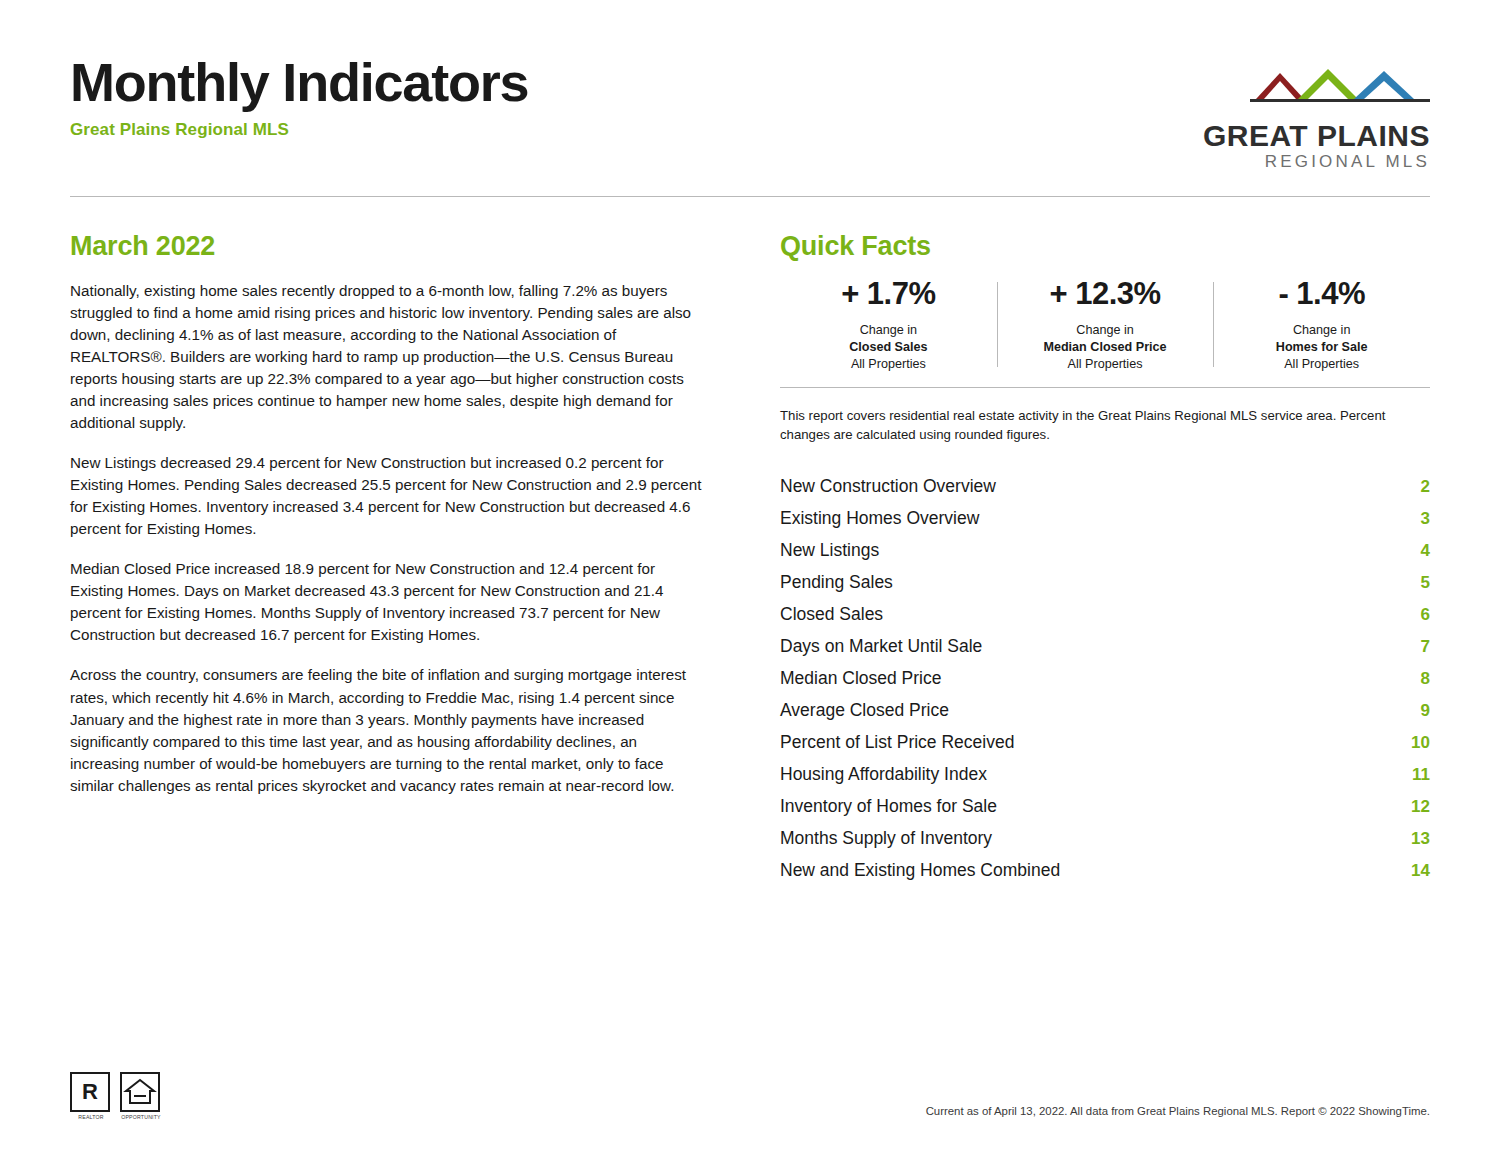Monthly Indicators
Great Plains Regional MLS
GREAT PLAINS
REGIONAL MLS
March 2022
Nationally, existing home sales recently dropped to a 6-month low, falling 7.2% as buyers struggled to find a home amid rising prices and historic low inventory. Pending sales are also down, declining 4.1% as of last measure, according to the National Association of REALTORS®. Builders are working hard to ramp up production—the U.S. Census Bureau reports housing starts are up 22.3% compared to a year ago—but higher construction costs and increasing sales prices continue to hamper new home sales, despite high demand for additional supply.
New Listings decreased 29.4 percent for New Construction but increased 0.2 percent for Existing Homes. Pending Sales decreased 25.5 percent for New Construction and 2.9 percent for Existing Homes. Inventory increased 3.4 percent for New Construction but decreased 4.6 percent for Existing Homes.
Median Closed Price increased 18.9 percent for New Construction and 12.4 percent for Existing Homes. Days on Market decreased 43.3 percent for New Construction and 21.4 percent for Existing Homes. Months Supply of Inventory increased 73.7 percent for New Construction but decreased 16.7 percent for Existing Homes.
Across the country, consumers are feeling the bite of inflation and surging mortgage interest rates, which recently hit 4.6% in March, according to Freddie Mac, rising 1.4 percent since January and the highest rate in more than 3 years. Monthly payments have increased significantly compared to this time last year, and as housing affordability declines, an increasing number of would-be homebuyers are turning to the rental market, only to face similar challenges as rental prices skyrocket and vacancy rates remain at near-record low.
Quick Facts
+ 1.7%
Change in
Closed Sales
All Properties
+ 12.3%
Change in
Median Closed Price
All Properties
- 1.4%
Change in
Homes for Sale
All Properties
This report covers residential real estate activity in the Great Plains Regional MLS service area. Percent changes are calculated using rounded figures.
New Construction Overview 2
Existing Homes Overview 3
New Listings 4
Pending Sales 5
Closed Sales 6
Days on Market Until Sale 7
Median Closed Price 8
Average Closed Price 9
Percent of List Price Received 10
Housing Affordability Index 11
Inventory of Homes for Sale 12
Months Supply of Inventory 13
New and Existing Homes Combined 14
R Realtor
Opportunity
Current as of April 13, 2022. All data from Great Plains Regional MLS. Report © 2022 ShowingTime.